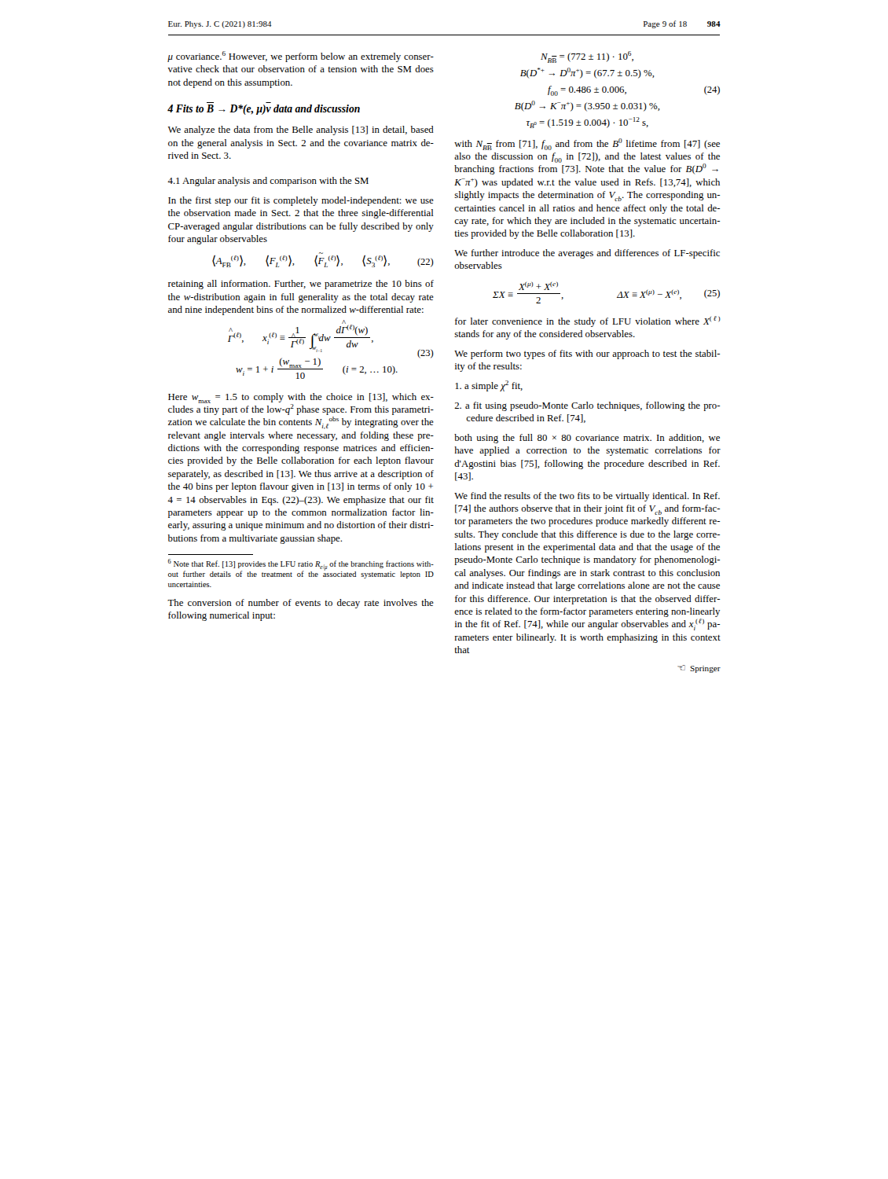Eur. Phys. J. C (2021) 81:984
Page 9 of 18 984
μ covariance.6 However, we perform below an extremely conservative check that our observation of a tension with the SM does not depend on this assumption.
4 Fits to B → D*(e, μ)ν data and discussion
We analyze the data from the Belle analysis [13] in detail, based on the general analysis in Sect. 2 and the covariance matrix derived in Sect. 3.
4.1 Angular analysis and comparison with the SM
In the first step our fit is completely model-independent: we use the observation made in Sect. 2 that the three single-differential CP-averaged angular distributions can be fully described by only four angular observables
⟨AFB(ℓ)⟩, ⟨FL(ℓ)⟩, ⟨~FL(ℓ)⟩, ⟨S3(ℓ)⟩, (22)
retaining all information. Further, we parametrize the 10 bins of the w-distribution again in full generality as the total decay rate and nine independent bins of the normalized w-differential rate:
^Γ(ℓ), xi(ℓ) ≡ 1^Γ(ℓ) ∫wi wi−1 dw d^Γ(ℓ)(w) dw, wi = 1 + i (wmax − 1) 10 (i = 2, … 10). (23)
Here wmax = 1.5 to comply with the choice in [13], which excludes a tiny part of the low-q2 phase space. From this parametrization we calculate the bin contents Ni,ℓobs by integrating over the relevant angle intervals where necessary, and folding these predictions with the corresponding response matrices and efficiencies provided by the Belle collaboration for each lepton flavour separately, as described in [13]. We thus arrive at a description of the 40 bins per lepton flavour given in [13] in terms of only 10 + 4 = 14 observables in Eqs. (22)–(23). We emphasize that our fit parameters appear up to the common normalization factor linearly, assuring a unique minimum and no distortion of their distributions from a multivariate gaussian shape.
6 Note that Ref. [13] provides the LFU ratio Re/μ of the branching fractions without further details of the treatment of the associated systematic lepton ID uncertainties.
The conversion of number of events to decay rate involves the following numerical input:
NBB = (772 ± 11) · 106, B(D*+ → D0π+) = (67.7 ± 0.5) %, f00 = 0.486 ± 0.006, B(D0 → K−π+) = (3.950 ± 0.031) %, τB0 = (1.519 ± 0.004) · 10−12 s, (24)
with NBB from [71], f00 and from the B0 lifetime from [47] (see also the discussion on f00 in [72]), and the latest values of the branching fractions from [73]. Note that the value for B(D0 → K−π+) was updated w.r.t the value used in Refs. [13,74], which slightly impacts the determination of Vcb. The corresponding uncertainties cancel in all ratios and hence affect only the total decay rate, for which they are included in the systematic uncertainties provided by the Belle collaboration [13].
We further introduce the averages and differences of LF-specific observables
ΣX ≡ X(μ) + X(e) 2, ΔX ≡ X(μ) − X(e), (25)
for later convenience in the study of LFU violation where X(ℓ) stands for any of the considered observables.
We perform two types of fits with our approach to test the stability of the results:
1. a simple χ2 fit,
2. a fit using pseudo-Monte Carlo techniques, following the procedure described in Ref. [74],
both using the full 80 × 80 covariance matrix. In addition, we have applied a correction to the systematic correlations for d'Agostini bias [75], following the procedure described in Ref. [43].
We find the results of the two fits to be virtually identical. In Ref. [74] the authors observe that in their joint fit of Vcb and form-factor parameters the two procedures produce markedly different results. They conclude that this difference is due to the large correlations present in the experimental data and that the usage of the pseudo-Monte Carlo technique is mandatory for phenomenological analyses. Our findings are in stark contrast to this conclusion and indicate instead that large correlations alone are not the cause for this difference. Our interpretation is that the observed difference is related to the form-factor parameters entering non-linearly in the fit of Ref. [74], while our angular observables and xi(ℓ) parameters enter bilinearly. It is worth emphasizing in this context that
☞Springer